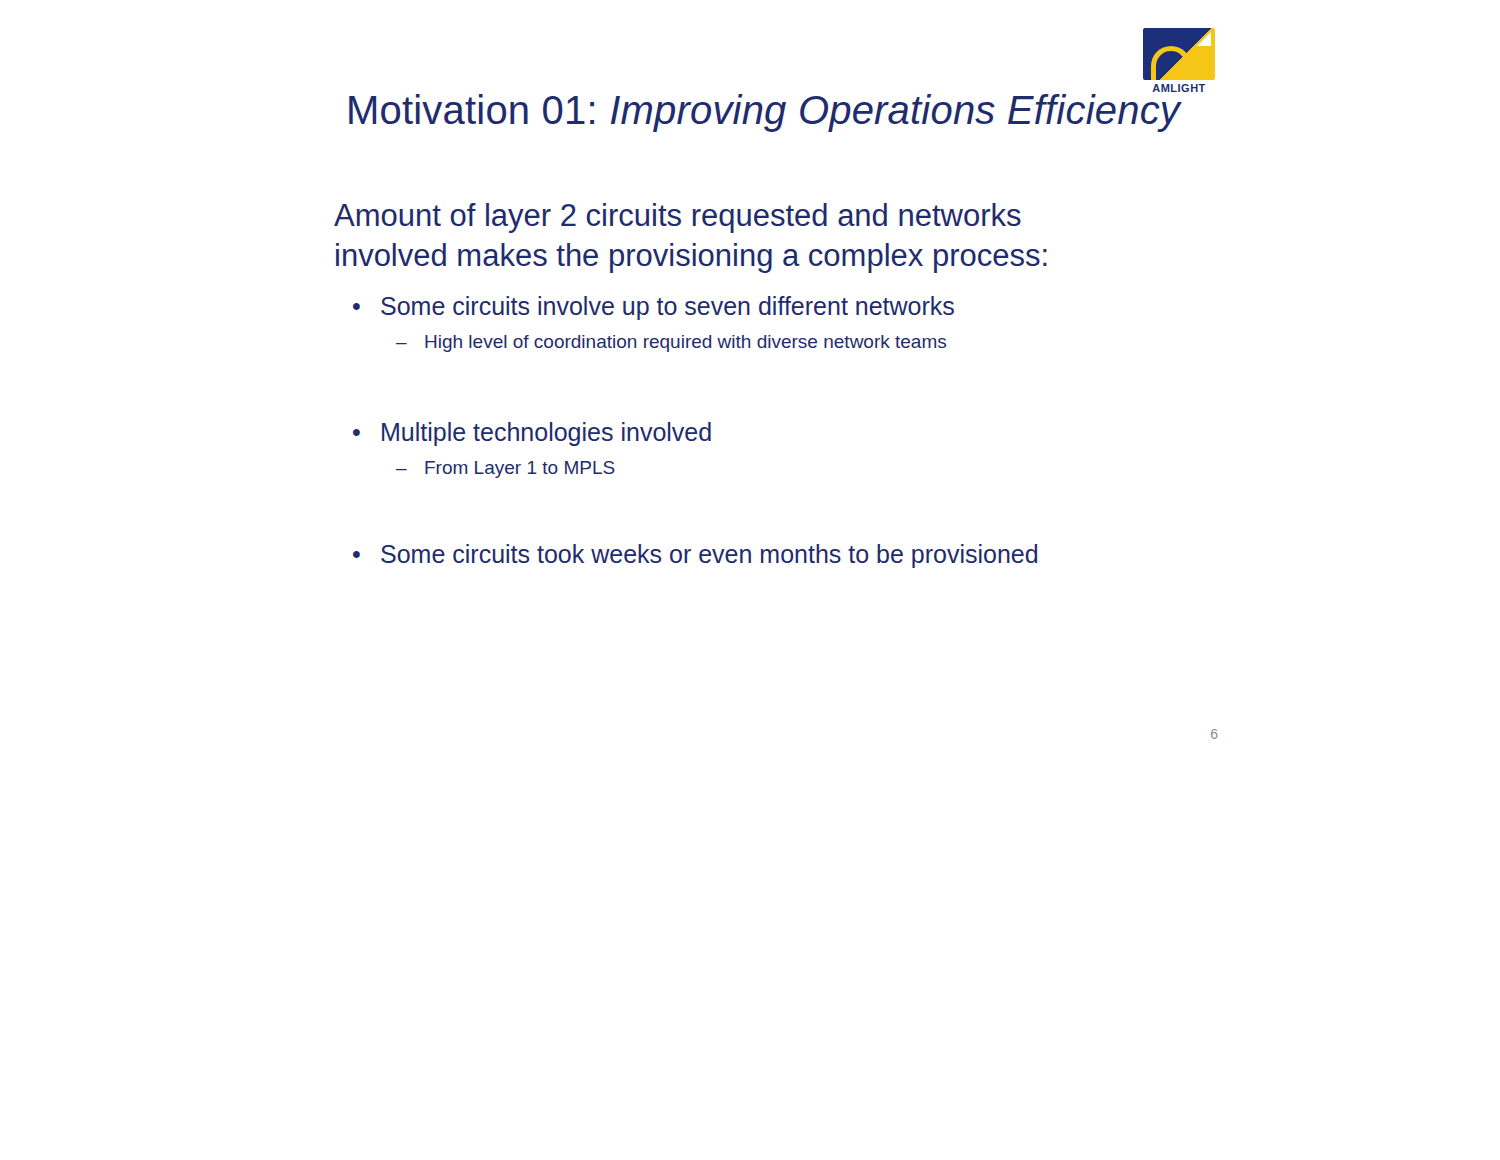AMLIGHT
Motivation 01: Improving Operations Efficiency
Amount of layer 2 circuits requested and networks involved makes the provisioning a complex process:
•Some circuits involve up to seven different networks
–High level of coordination required with diverse network teams
•Multiple technologies involved
–From Layer 1 to MPLS
•Some circuits took weeks or even months to be provisioned
6